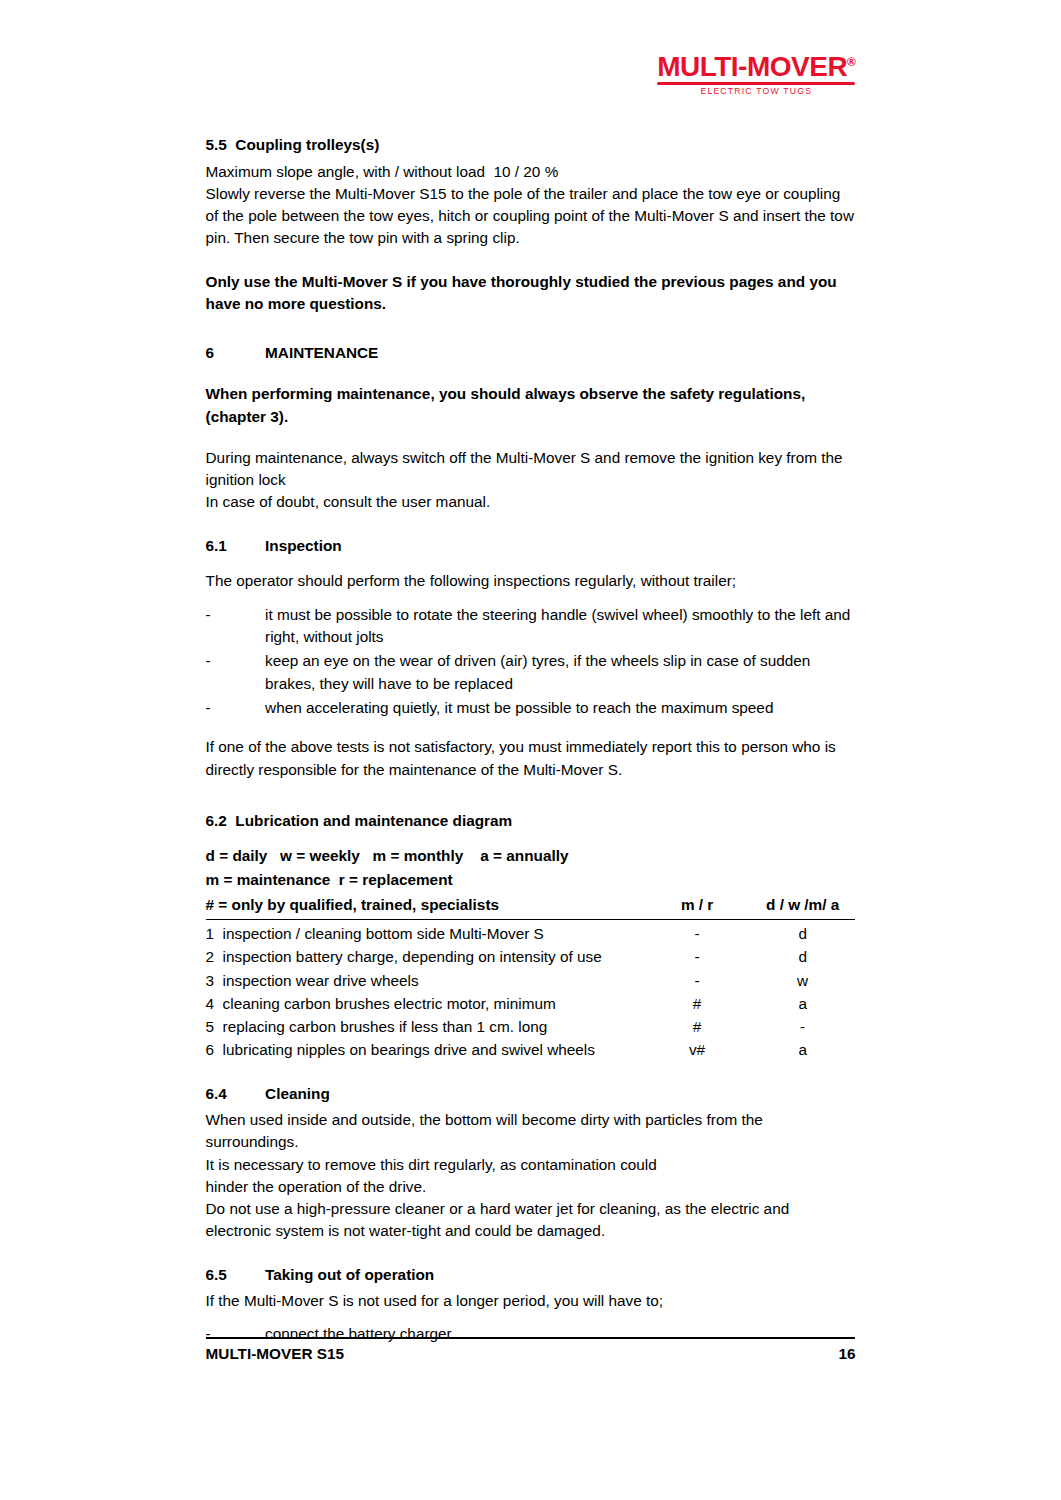MULTI-MOVER®
ELECTRIC TOW TUGS
5.5 Coupling trolleys(s)
Maximum slope angle, with / without load 10 / 20 %
Slowly reverse the Multi-Mover S15 to the pole of the trailer and place the tow eye or coupling of the pole between the tow eyes, hitch or coupling point of the Multi-Mover S and insert the tow pin. Then secure the tow pin with a spring clip.
Only use the Multi-Mover S if you have thoroughly studied the previous pages and you have no more questions.
6 MAINTENANCE
When performing maintenance, you should always observe the safety regulations, (chapter 3).
During maintenance, always switch off the Multi-Mover S and remove the ignition key from the ignition lock
In case of doubt, consult the user manual.
6.1 Inspection
The operator should perform the following inspections regularly, without trailer;
it must be possible to rotate the steering handle (swivel wheel) smoothly to the left and right, without jolts
keep an eye on the wear of driven (air) tyres, if the wheels slip in case of sudden brakes, they will have to be replaced
when accelerating quietly, it must be possible to reach the maximum speed
If one of the above tests is not satisfactory, you must immediately report this to person who is directly responsible for the maintenance of the Multi-Mover S.
6.2 Lubrication and maintenance diagram
d = daily w = weekly m = monthly a = annually
m = maintenance r = replacement
| # = only by qualified, trained, specialists | m / r | d / w /m/ a |
| --- | --- | --- |
| 1 inspection / cleaning bottom side Multi-Mover S | - | d |
| 2 inspection battery charge, depending on intensity of use | - | d |
| 3 inspection wear drive wheels | - | w |
| 4 cleaning carbon brushes electric motor, minimum | # | a |
| 5 replacing carbon brushes if less than 1 cm. long | # | - |
| 6 lubricating nipples on bearings drive and swivel wheels | v# | a |
6.4 Cleaning
When used inside and outside, the bottom will become dirty with particles from the surroundings.
It is necessary to remove this dirt regularly, as contamination could
hinder the operation of the drive.
Do not use a high-pressure cleaner or a hard water jet for cleaning, as the electric and electronic system is not water-tight and could be damaged.
6.5 Taking out of operation
If the Multi-Mover S is not used for a longer period, you will have to;
connect the battery charger
MULTI-MOVER S15 16